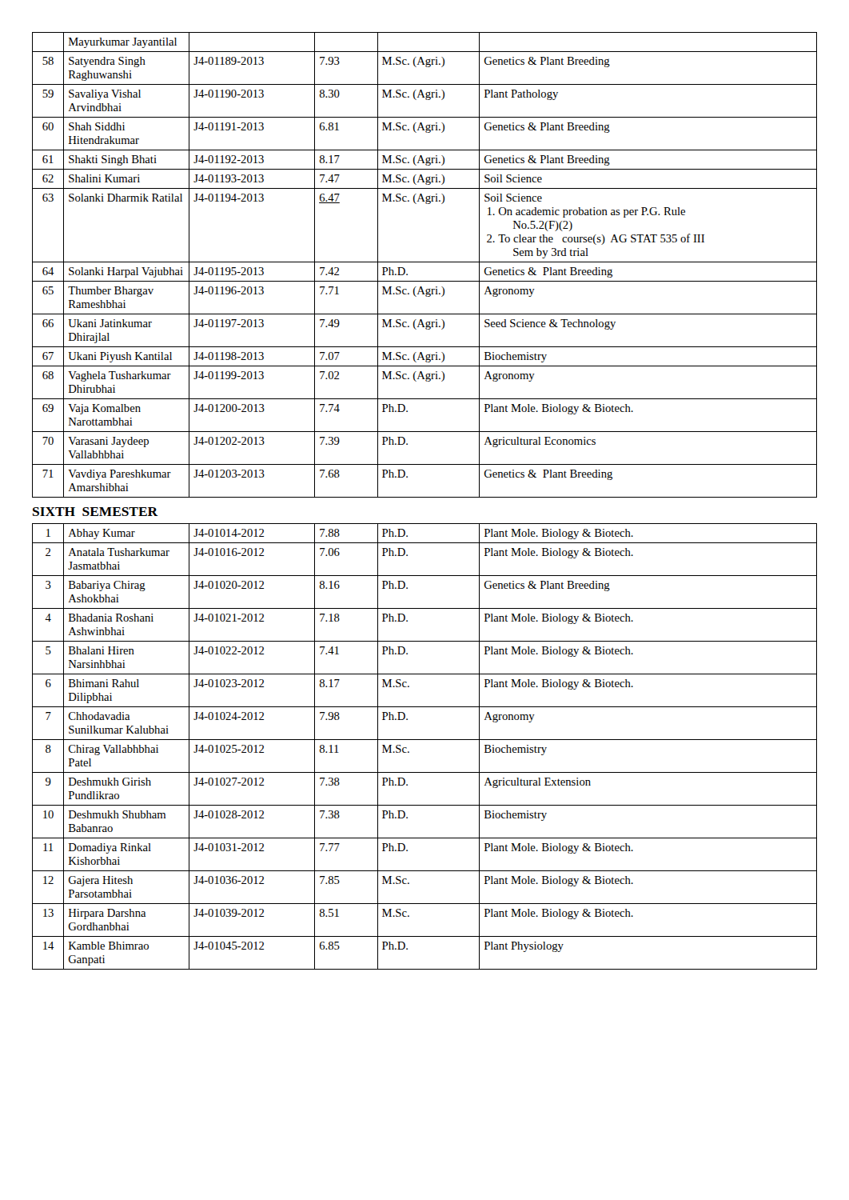| | Mayurkumar Jayantilal | | | | |
| 58 | Satyendra Singh Raghuwanshi | J4-01189-2013 | 7.93 | M.Sc. (Agri.) | Genetics & Plant Breeding |
| 59 | Savaliya Vishal Arvindbhai | J4-01190-2013 | 8.30 | M.Sc. (Agri.) | Plant Pathology |
| 60 | Shah Siddhi Hitendrakumar | J4-01191-2013 | 6.81 | M.Sc. (Agri.) | Genetics & Plant Breeding |
| 61 | Shakti Singh Bhati | J4-01192-2013 | 8.17 | M.Sc. (Agri.) | Genetics & Plant Breeding |
| 62 | Shalini Kumari | J4-01193-2013 | 7.47 | M.Sc. (Agri.) | Soil Science |
| 63 | Solanki Dharmik Ratilal | J4-01194-2013 | 6.47 | M.Sc. (Agri.) | Soil Science On academic probation as per P.G. Rule No.5.2(F)(2) To clear the course(s) AG STAT 535 of III Sem by 3rd trial |
| 64 | Solanki Harpal Vajubhai | J4-01195-2013 | 7.42 | Ph.D. | Genetics & Plant Breeding |
| 65 | Thumber Bhargav Rameshbhai | J4-01196-2013 | 7.71 | M.Sc. (Agri.) | Agronomy |
| 66 | Ukani Jatinkumar Dhirajlal | J4-01197-2013 | 7.49 | M.Sc. (Agri.) | Seed Science & Technology |
| 67 | Ukani Piyush Kantilal | J4-01198-2013 | 7.07 | M.Sc. (Agri.) | Biochemistry |
| 68 | Vaghela Tusharkumar Dhirubhai | J4-01199-2013 | 7.02 | M.Sc. (Agri.) | Agronomy |
| 69 | Vaja Komalben Narottambhai | J4-01200-2013 | 7.74 | Ph.D. | Plant Mole. Biology & Biotech. |
| 70 | Varasani Jaydeep Vallabhbhai | J4-01202-2013 | 7.39 | Ph.D. | Agricultural Economics |
| 71 | Vavdiya Pareshkumar Amarshibhai | J4-01203-2013 | 7.68 | Ph.D. | Genetics & Plant Breeding |
SIXTH SEMESTER
| 1 | Abhay Kumar | J4-01014-2012 | 7.88 | Ph.D. | Plant Mole. Biology & Biotech. |
| 2 | Anatala Tusharkumar Jasmatbhai | J4-01016-2012 | 7.06 | Ph.D. | Plant Mole. Biology & Biotech. |
| 3 | Babariya Chirag Ashokbhai | J4-01020-2012 | 8.16 | Ph.D. | Genetics & Plant Breeding |
| 4 | Bhadania Roshani Ashwinbhai | J4-01021-2012 | 7.18 | Ph.D. | Plant Mole. Biology & Biotech. |
| 5 | Bhalani Hiren Narsinhbhai | J4-01022-2012 | 7.41 | Ph.D. | Plant Mole. Biology & Biotech. |
| 6 | Bhimani Rahul Dilipbhai | J4-01023-2012 | 8.17 | M.Sc. | Plant Mole. Biology & Biotech. |
| 7 | Chhodavadia Sunilkumar Kalubhai | J4-01024-2012 | 7.98 | Ph.D. | Agronomy |
| 8 | Chirag Vallabhbhai Patel | J4-01025-2012 | 8.11 | M.Sc. | Biochemistry |
| 9 | Deshmukh Girish Pundlikrao | J4-01027-2012 | 7.38 | Ph.D. | Agricultural Extension |
| 10 | Deshmukh Shubham Babanrao | J4-01028-2012 | 7.38 | Ph.D. | Biochemistry |
| 11 | Domadiya Rinkal Kishorbhai | J4-01031-2012 | 7.77 | Ph.D. | Plant Mole. Biology & Biotech. |
| 12 | Gajera Hitesh Parsotambhai | J4-01036-2012 | 7.85 | M.Sc. | Plant Mole. Biology & Biotech. |
| 13 | Hirpara Darshna Gordhanbhai | J4-01039-2012 | 8.51 | M.Sc. | Plant Mole. Biology & Biotech. |
| 14 | Kamble Bhimrao Ganpati | J4-01045-2012 | 6.85 | Ph.D. | Plant Physiology |